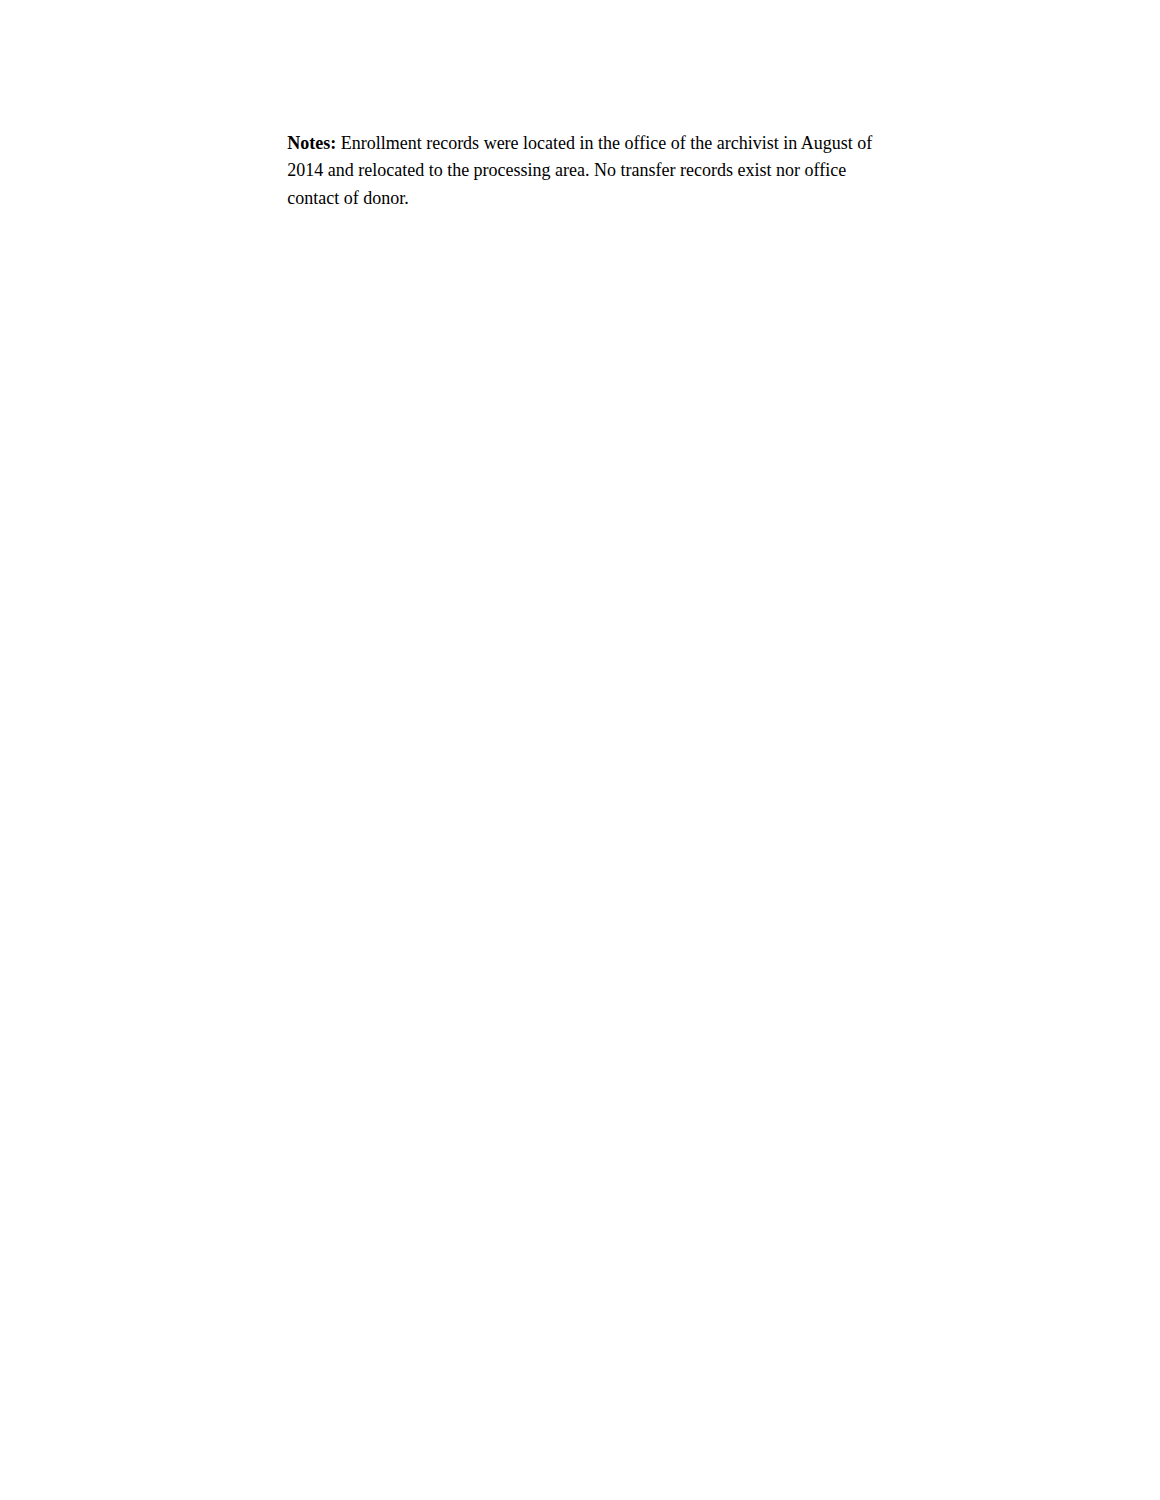Notes: Enrollment records were located in the office of the archivist in August of 2014 and relocated to the processing area. No transfer records exist nor office contact of donor.